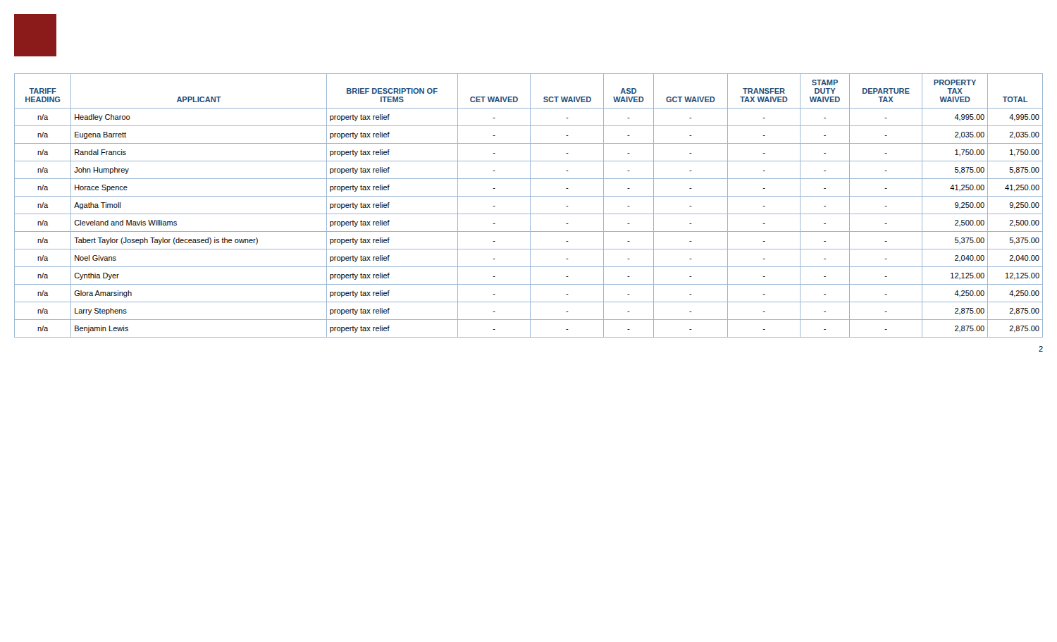| TARIFF HEADING | APPLICANT | BRIEF DESCRIPTION OF ITEMS | CET WAIVED | SCT WAIVED | ASD WAIVED | GCT WAIVED | TRANSFER TAX WAIVED | STAMP DUTY WAIVED | DEPARTURE TAX | PROPERTY TAX WAIVED | TOTAL |
| --- | --- | --- | --- | --- | --- | --- | --- | --- | --- | --- | --- |
| n/a | Headley Charoo | property tax relief | - | - | - | - | - | - | - | 4,995.00 | 4,995.00 |
| n/a | Eugena Barrett | property tax relief | - | - | - | - | - | - | - | 2,035.00 | 2,035.00 |
| n/a | Randal Francis | property tax relief | - | - | - | - | - | - | - | 1,750.00 | 1,750.00 |
| n/a | John Humphrey | property tax relief | - | - | - | - | - | - | - | 5,875.00 | 5,875.00 |
| n/a | Horace Spence | property tax relief | - | - | - | - | - | - | - | 41,250.00 | 41,250.00 |
| n/a | Agatha Timoll | property tax relief | - | - | - | - | - | - | - | 9,250.00 | 9,250.00 |
| n/a | Cleveland and Mavis Williams | property tax relief | - | - | - | - | - | - | - | 2,500.00 | 2,500.00 |
| n/a | Tabert Taylor (Joseph Taylor (deceased) is the owner) | property tax relief | - | - | - | - | - | - | - | 5,375.00 | 5,375.00 |
| n/a | Noel Givans | property tax relief | - | - | - | - | - | - | - | 2,040.00 | 2,040.00 |
| n/a | Cynthia Dyer | property tax relief | - | - | - | - | - | - | - | 12,125.00 | 12,125.00 |
| n/a | Glora Amarsingh | property tax relief | - | - | - | - | - | - | - | 4,250.00 | 4,250.00 |
| n/a | Larry Stephens | property tax relief | - | - | - | - | - | - | - | 2,875.00 | 2,875.00 |
| n/a | Benjamin Lewis | property tax relief | - | - | - | - | - | - | - | 2,875.00 | 2,875.00 |
2